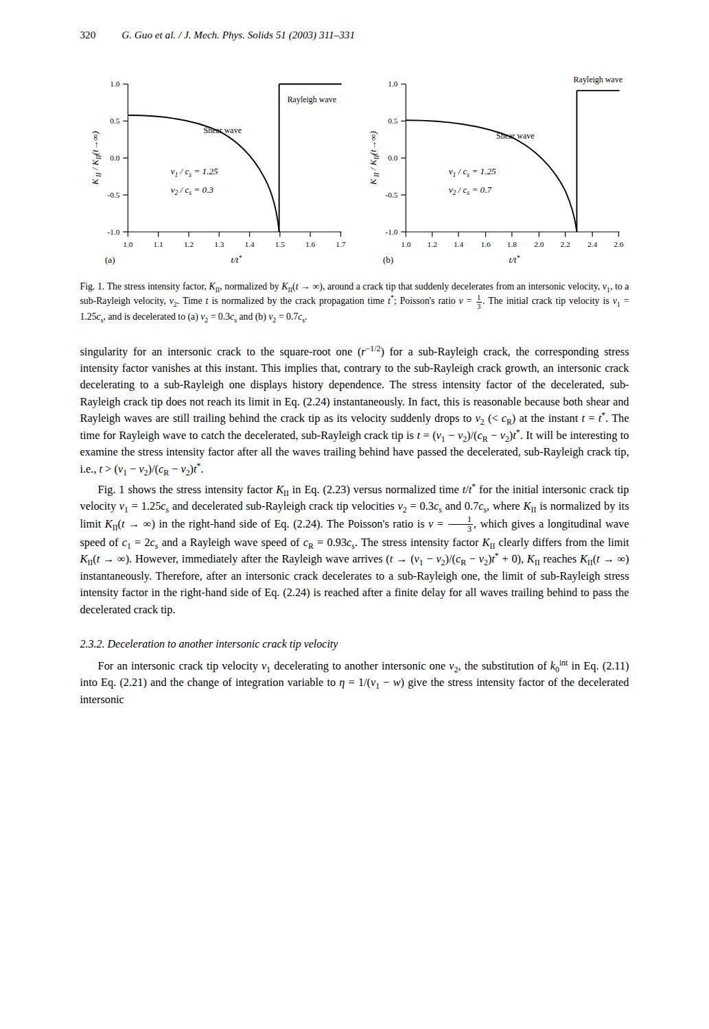320 G. Guo et al. / J. Mech. Phys. Solids 51 (2003) 311–331
1.0 0.5 0.0 -0.5 -1.0 1.0 1.1 1.2 1.3 1.4 1.5 1.6 1.7 K II / KII(t→∞) t/t* Rayleigh wave Shear wave v1 / cs = 1.25 v2 / cs = 0.3 (a)
1.0 0.5 0.0 -0.5 -1.0 1.0 1.2 1.4 1.6 1.8 2.0 2.2 2.4 2.6 K II / KII(t→∞) t/t* Rayleigh wave Shear wave v1 / cs = 1.25 v2 / cs = 0.7 (b)
Fig. 1. The stress intensity factor, KII, normalized by KII(t → ∞), around a crack tip that suddenly decelerates from an intersonic velocity, v1, to a sub-Rayleigh velocity, v2. Time t is normalized by the crack propagation time t*; Poisson's ratio v = 13. The initial crack tip velocity is v1 = 1.25cs, and is decelerated to (a) v2 = 0.3cs and (b) v2 = 0.7cs.
singularity for an intersonic crack to the square-root one (r−1/2) for a sub-Rayleigh crack, the corresponding stress intensity factor vanishes at this instant. This implies that, contrary to the sub-Rayleigh crack growth, an intersonic crack decelerating to a sub-Rayleigh one displays history dependence. The stress intensity factor of the decelerated, sub-Rayleigh crack tip does not reach its limit in Eq. (2.24) instantaneously. In fact, this is reasonable because both shear and Rayleigh waves are still trailing behind the crack tip as its velocity suddenly drops to v2 (< cR) at the instant t = t*. The time for Rayleigh wave to catch the decelerated, sub-Rayleigh crack tip is t = (v1 − v2)/(cR − v2)t*. It will be interesting to examine the stress intensity factor after all the waves trailing behind have passed the decelerated, sub-Rayleigh crack tip, i.e., t > (v1 − v2)/(cR − v2)t*.
Fig. 1 shows the stress intensity factor KII in Eq. (2.23) versus normalized time t/t* for the initial intersonic crack tip velocity v1 = 1.25cs and decelerated sub-Rayleigh crack tip velocities v2 = 0.3cs and 0.7cs, where KII is normalized by its limit KII(t → ∞) in the right-hand side of Eq. (2.24). The Poisson's ratio is v = 13, which gives a longitudinal wave speed of c1 = 2cs and a Rayleigh wave speed of cR = 0.93cs. The stress intensity factor KII clearly differs from the limit KII(t → ∞). However, immediately after the Rayleigh wave arrives (t → (v1 − v2)/(cR − v2)t* + 0), KII reaches KII(t → ∞) instantaneously. Therefore, after an intersonic crack decelerates to a sub-Rayleigh one, the limit of sub-Rayleigh stress intensity factor in the right-hand side of Eq. (2.24) is reached after a finite delay for all waves trailing behind to pass the decelerated crack tip.
2.3.2. Deceleration to another intersonic crack tip velocity
For an intersonic crack tip velocity v1 decelerating to another intersonic one v2, the substitution of k0int in Eq. (2.11) into Eq. (2.21) and the change of integration variable to η = 1/(v1 − w) give the stress intensity factor of the decelerated intersonic